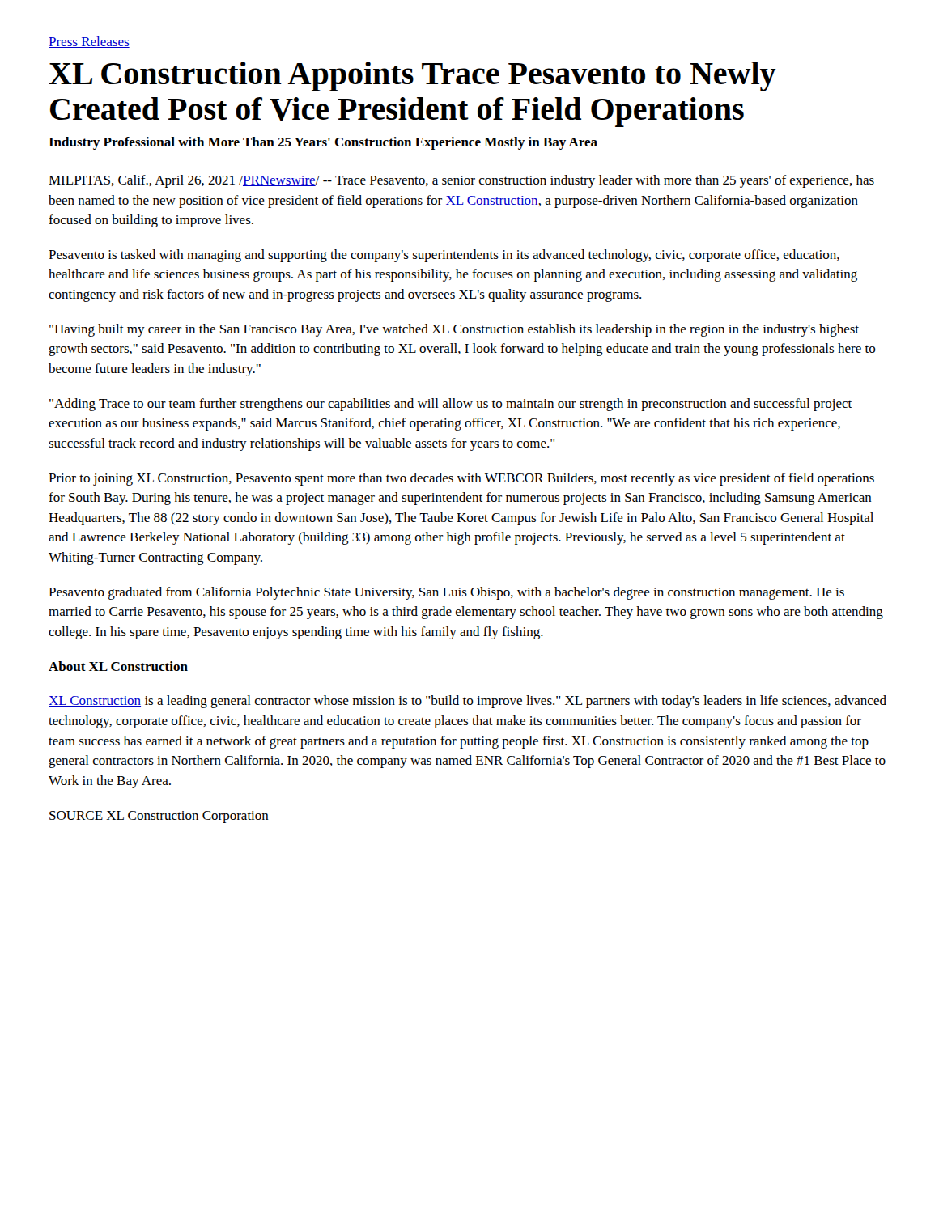Press Releases
XL Construction Appoints Trace Pesavento to Newly Created Post of Vice President of Field Operations
Industry Professional with More Than 25 Years' Construction Experience Mostly in Bay Area
MILPITAS, Calif., April 26, 2021 /PRNewswire/ -- Trace Pesavento, a senior construction industry leader with more than 25 years' of experience, has been named to the new position of vice president of field operations for XL Construction, a purpose-driven Northern California-based organization focused on building to improve lives.
Pesavento is tasked with managing and supporting the company's superintendents in its advanced technology, civic, corporate office, education, healthcare and life sciences business groups. As part of his responsibility, he focuses on planning and execution, including assessing and validating contingency and risk factors of new and in-progress projects and oversees XL's quality assurance programs.
"Having built my career in the San Francisco Bay Area, I've watched XL Construction establish its leadership in the region in the industry's highest growth sectors," said Pesavento. "In addition to contributing to XL overall, I look forward to helping educate and train the young professionals here to become future leaders in the industry."
"Adding Trace to our team further strengthens our capabilities and will allow us to maintain our strength in preconstruction and successful project execution as our business expands," said Marcus Staniford, chief operating officer, XL Construction. "We are confident that his rich experience, successful track record and industry relationships will be valuable assets for years to come."
Prior to joining XL Construction, Pesavento spent more than two decades with WEBCOR Builders, most recently as vice president of field operations for South Bay. During his tenure, he was a project manager and superintendent for numerous projects in San Francisco, including Samsung American Headquarters, The 88 (22 story condo in downtown San Jose), The Taube Koret Campus for Jewish Life in Palo Alto, San Francisco General Hospital and Lawrence Berkeley National Laboratory (building 33) among other high profile projects. Previously, he served as a level 5 superintendent at Whiting-Turner Contracting Company.
Pesavento graduated from California Polytechnic State University, San Luis Obispo, with a bachelor's degree in construction management. He is married to Carrie Pesavento, his spouse for 25 years, who is a third grade elementary school teacher. They have two grown sons who are both attending college. In his spare time, Pesavento enjoys spending time with his family and fly fishing.
About XL Construction
XL Construction is a leading general contractor whose mission is to "build to improve lives." XL partners with today's leaders in life sciences, advanced technology, corporate office, civic, healthcare and education to create places that make its communities better. The company's focus and passion for team success has earned it a network of great partners and a reputation for putting people first. XL Construction is consistently ranked among the top general contractors in Northern California. In 2020, the company was named ENR California's Top General Contractor of 2020 and the #1 Best Place to Work in the Bay Area.
SOURCE XL Construction Corporation